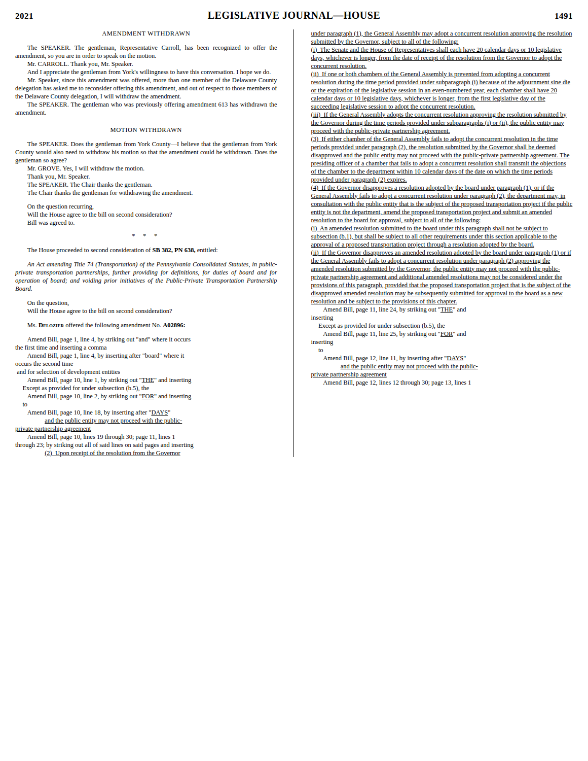2021
LEGISLATIVE JOURNAL—HOUSE
1491
Amendment Withdrawn
The SPEAKER. The gentleman, Representative Carroll, has been recognized to offer the amendment, so you are in order to speak on the motion.
Mr. CARROLL. Thank you, Mr. Speaker.
And I appreciate the gentleman from York's willingness to have this conversation. I hope we do.
Mr. Speaker, since this amendment was offered, more than one member of the Delaware County delegation has asked me to reconsider offering this amendment, and out of respect to those members of the Delaware County delegation, I will withdraw the amendment.
The SPEAKER. The gentleman who was previously offering amendment 613 has withdrawn the amendment.
Motion Withdrawn
The SPEAKER. Does the gentleman from York County—I believe that the gentleman from York County would also need to withdraw his motion so that the amendment could be withdrawn. Does the gentleman so agree?
Mr. GROVE. Yes, I will withdraw the motion.
Thank you, Mr. Speaker.
The SPEAKER. The Chair thanks the gentleman.
The Chair thanks the gentleman for withdrawing the amendment.
On the question recurring,
Will the House agree to the bill on second consideration?
Bill was agreed to.
* * *
The House proceeded to second consideration of SB 382, PN 638, entitled:
An Act amending Title 74 (Transportation) of the Pennsylvania Consolidated Statutes, in public-private transportation partnerships, further providing for definitions, for duties of board and for operation of board; and voiding prior initiatives of the Public-Private Transportation Partnership Board.
On the question,
Will the House agree to the bill on second consideration?
Ms. Delozier offered the following amendment No. A02896:
Amend Bill, page 1, line 4, by striking out "and" where it occurs
the first time and inserting a comma
Amend Bill, page 1, line 4, by inserting after "board" where it
occurs the second time
and for selection of development entities
Amend Bill, page 10, line 1, by striking out "THE" and inserting
Except as provided for under subsection (b.5), the
Amend Bill, page 10, line 2, by striking out "FOR" and inserting
to
Amend Bill, page 10, line 18, by inserting after "DAYS"
and the public entity may not proceed with the public-
private partnership agreement
Amend Bill, page 10, lines 19 through 30; page 11, lines 1
through 23; by striking out all of said lines on said pages and inserting
(2) Upon receipt of the resolution from the Governor
under paragraph (1), the General Assembly may adopt a concurrent resolution approving the resolution submitted by the Governor, subject to all of the following:
(i) The Senate and the House of Representatives shall each have 20 calendar days or 10 legislative days, whichever is longer, from the date of receipt of the resolution from the Governor to adopt the concurrent resolution.
(ii) If one or both chambers of the General Assembly is prevented from adopting a concurrent resolution during the time period provided under subparagraph (i) because of the adjournment sine die or the expiration of the legislative session in an even-numbered year, each chamber shall have 20 calendar days or 10 legislative days, whichever is longer, from the first legislative day of the succeeding legislative session to adopt the concurrent resolution.
(iii) If the General Assembly adopts the concurrent resolution approving the resolution submitted by the Governor during the time periods provided under subparagraphs (i) or (ii), the public entity may proceed with the public-private partnership agreement.
(3) If either chamber of the General Assembly fails to adopt the concurrent resolution in the time periods provided under paragraph (2), the resolution submitted by the Governor shall be deemed disapproved and the public entity may not proceed with the public-private partnership agreement. The presiding officer of a chamber that fails to adopt a concurrent resolution shall transmit the objections of the chamber to the department within 10 calendar days of the date on which the time periods provided under paragraph (2) expires.
(4) If the Governor disapproves a resolution adopted by the board under paragraph (1), or if the General Assembly fails to adopt a concurrent resolution under paragraph (2), the department may, in consultation with the public entity that is the subject of the proposed transportation project if the public entity is not the department, amend the proposed transportation project and submit an amended resolution to the board for approval, subject to all of the following:
(i) An amended resolution submitted to the board under this paragraph shall not be subject to subsection (b.1), but shall be subject to all other requirements under this section applicable to the approval of a proposed transportation project through a resolution adopted by the board.
(ii) If the Governor disapproves an amended resolution adopted by the board under paragraph (1) or if the General Assembly fails to adopt a concurrent resolution under paragraph (2) approving the amended resolution submitted by the Governor, the public entity may not proceed with the public-private partnership agreement and additional amended resolutions may not be considered under the provisions of this paragraph, provided that the proposed transportation project that is the subject of the disapproved amended resolution may be subsequently submitted for approval to the board as a new resolution and be subject to the provisions of this chapter.
Amend Bill, page 11, line 24, by striking out "THE" and
inserting
Except as provided for under subsection (b.5), the
Amend Bill, page 11, line 25, by striking out "FOR" and
inserting
to
Amend Bill, page 12, line 11, by inserting after "DAYS"
and the public entity may not proceed with the public-
private partnership agreement
Amend Bill, page 12, lines 12 through 30; page 13, lines 1